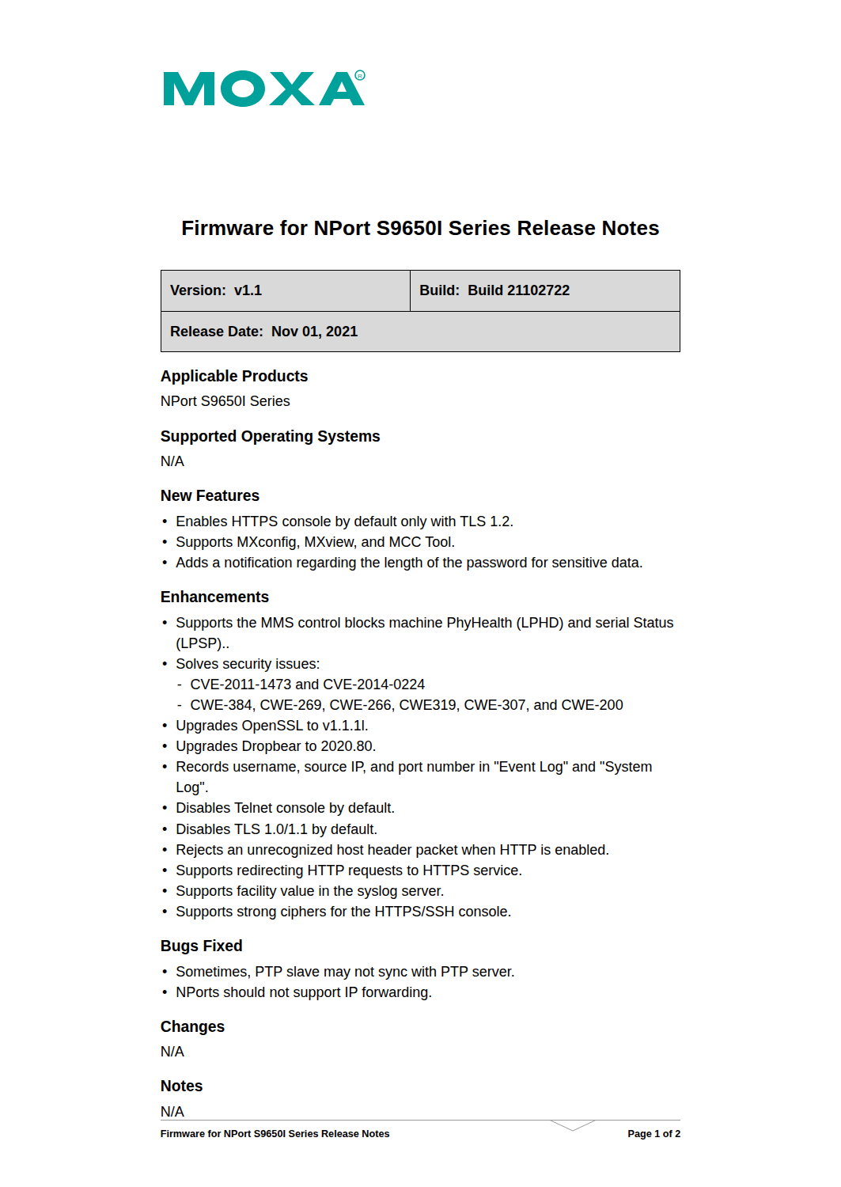R
Firmware for NPort S9650I Series Release Notes
| Version: v1.1 | Build: Build 21102722 |
| Release Date: Nov 01, 2021 |
Applicable Products
NPort S9650I Series
Supported Operating Systems
N/A
New Features
Enables HTTPS console by default only with TLS 1.2.
Supports MXconfig, MXview, and MCC Tool.
Adds a notification regarding the length of the password for sensitive data.
Enhancements
Supports the MMS control blocks machine PhyHealth (LPHD) and serial Status (LPSP)..
Solves security issues:
CVE-2011-1473 and CVE-2014-0224
CWE-384, CWE-269, CWE-266, CWE319, CWE-307, and CWE-200
Upgrades OpenSSL to v1.1.1l.
Upgrades Dropbear to 2020.80.
Records username, source IP, and port number in "Event Log" and "System Log".
Disables Telnet console by default.
Disables TLS 1.0/1.1 by default.
Rejects an unrecognized host header packet when HTTP is enabled.
Supports redirecting HTTP requests to HTTPS service.
Supports facility value in the syslog server.
Supports strong ciphers for the HTTPS/SSH console.
Bugs Fixed
Sometimes, PTP slave may not sync with PTP server.
NPorts should not support IP forwarding.
Changes
N/A
Notes
N/A
Firmware for NPort S9650I Series Release Notes
Page 1 of 2